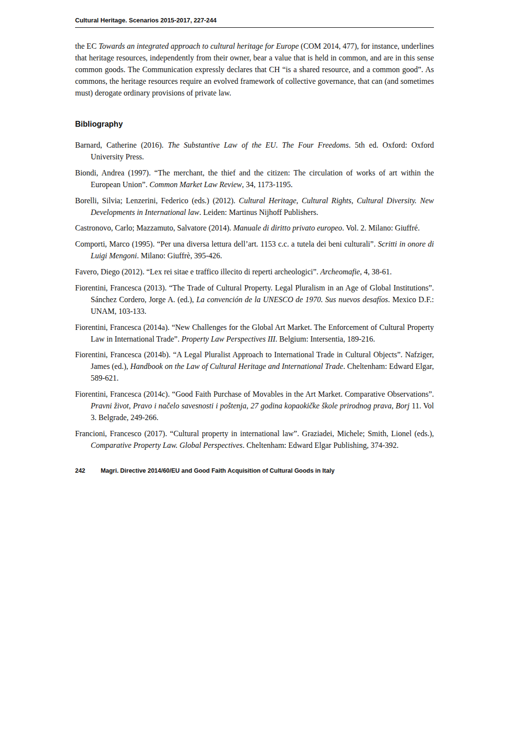Cultural Heritage. Scenarios 2015-2017, 227-244
the EC Towards an integrated approach to cultural heritage for Europe (COM 2014, 477), for instance, underlines that heritage resources, independently from their owner, bear a value that is held in common, and are in this sense common goods. The Communication expressly declares that CH “is a shared resource, and a common good”. As commons, the heritage resources require an evolved framework of collective governance, that can (and sometimes must) derogate ordinary provisions of private law.
Bibliography
Barnard, Catherine (2016). The Substantive Law of the EU. The Four Freedoms. 5th ed. Oxford: Oxford University Press.
Biondi, Andrea (1997). “The merchant, the thief and the citizen: The circulation of works of art within the European Union”. Common Market Law Review, 34, 1173-1195.
Borelli, Silvia; Lenzerini, Federico (eds.) (2012). Cultural Heritage, Cultural Rights, Cultural Diversity. New Developments in International law. Leiden: Martinus Nijhoff Publishers.
Castronovo, Carlo; Mazzamuto, Salvatore (2014). Manuale di diritto privato europeo. Vol. 2. Milano: Giuffré.
Comporti, Marco (1995). “Per una diversa lettura dell’art. 1153 c.c. a tutela dei beni culturali”. Scritti in onore di Luigi Mengoni. Milano: Giuffrè, 395-426.
Favero, Diego (2012). “Lex rei sitae e traffico illecito di reperti archeologici”. Archeomafie, 4, 38-61.
Fiorentini, Francesca (2013). “The Trade of Cultural Property. Legal Pluralism in an Age of Global Institutions”. Sánchez Cordero, Jorge A. (ed.), La convención de la UNESCO de 1970. Sus nuevos desafíos. Mexico D.F.: UNAM, 103-133.
Fiorentini, Francesca (2014a). “New Challenges for the Global Art Market. The Enforcement of Cultural Property Law in International Trade”. Property Law Perspectives III. Belgium: Intersentia, 189-216.
Fiorentini, Francesca (2014b). “A Legal Pluralist Approach to International Trade in Cultural Objects”. Nafziger, James (ed.), Handbook on the Law of Cultural Heritage and International Trade. Cheltenham: Edward Elgar, 589-621.
Fiorentini, Francesca (2014c). “Good Faith Purchase of Movables in the Art Market. Comparative Observations”. Pravni život, Pravo i načelo savesnosti i poštenja, 27 godina kopaokičke škole prirodnog prava, Borj 11. Vol 3. Belgrade, 249-266.
Francioni, Francesco (2017). “Cultural property in international law”. Graziadei, Michele; Smith, Lionel (eds.), Comparative Property Law. Global Perspectives. Cheltenham: Edward Elgar Publishing, 374-392.
242 Magri. Directive 2014/60/EU and Good Faith Acquisition of Cultural Goods in Italy